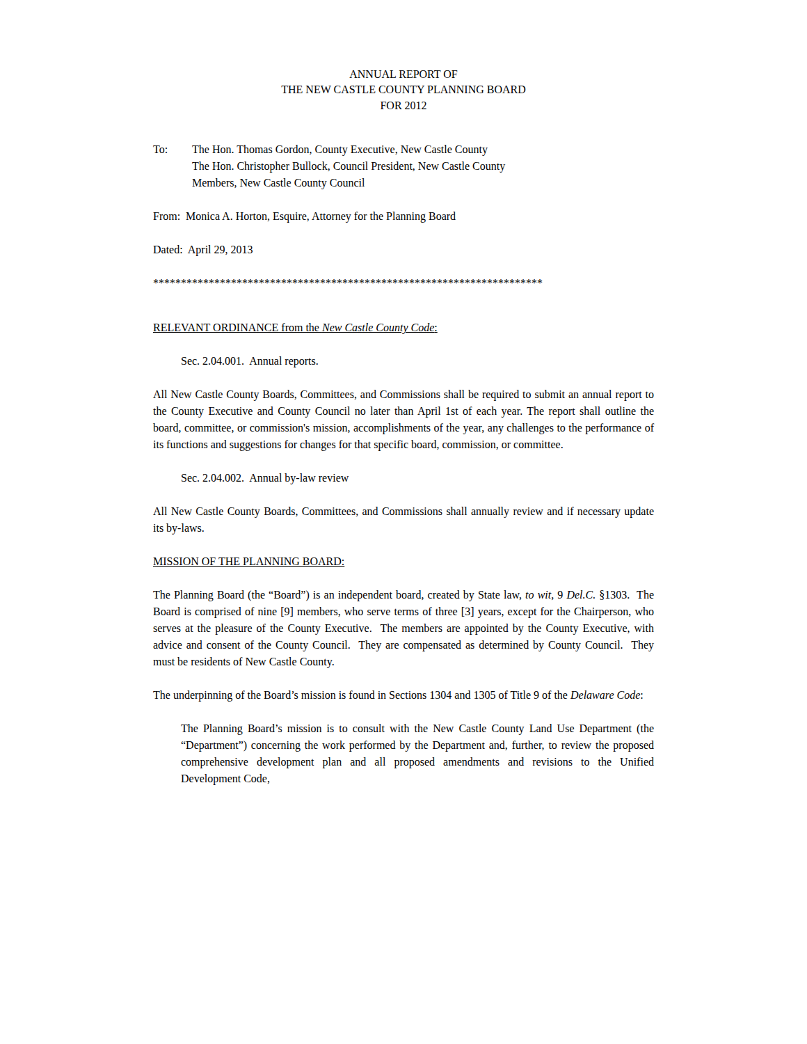ANNUAL REPORT OF
THE NEW CASTLE COUNTY PLANNING BOARD
FOR 2012
To:
The Hon. Thomas Gordon, County Executive, New Castle County
The Hon. Christopher Bullock, Council President, New Castle County
Members, New Castle County Council
From: Monica A. Horton, Esquire, Attorney for the Planning Board
Dated: April 29, 2013
**********************************************************************
RELEVANT ORDINANCE from the New Castle County Code:
Sec. 2.04.001. Annual reports.
All New Castle County Boards, Committees, and Commissions shall be required to submit an annual report to the County Executive and County Council no later than April 1st of each year. The report shall outline the board, committee, or commission's mission, accomplishments of the year, any challenges to the performance of its functions and suggestions for changes for that specific board, commission, or committee.
Sec. 2.04.002. Annual by-law review
All New Castle County Boards, Committees, and Commissions shall annually review and if necessary update its by-laws.
MISSION OF THE PLANNING BOARD:
The Planning Board (the “Board”) is an independent board, created by State law, to wit, 9 Del.C. §1303. The Board is comprised of nine [9] members, who serve terms of three [3] years, except for the Chairperson, who serves at the pleasure of the County Executive. The members are appointed by the County Executive, with advice and consent of the County Council. They are compensated as determined by County Council. They must be residents of New Castle County.
The underpinning of the Board’s mission is found in Sections 1304 and 1305 of Title 9 of the Delaware Code:
The Planning Board’s mission is to consult with the New Castle County Land Use Department (the “Department”) concerning the work performed by the Department and, further, to review the proposed comprehensive development plan and all proposed amendments and revisions to the Unified Development Code,